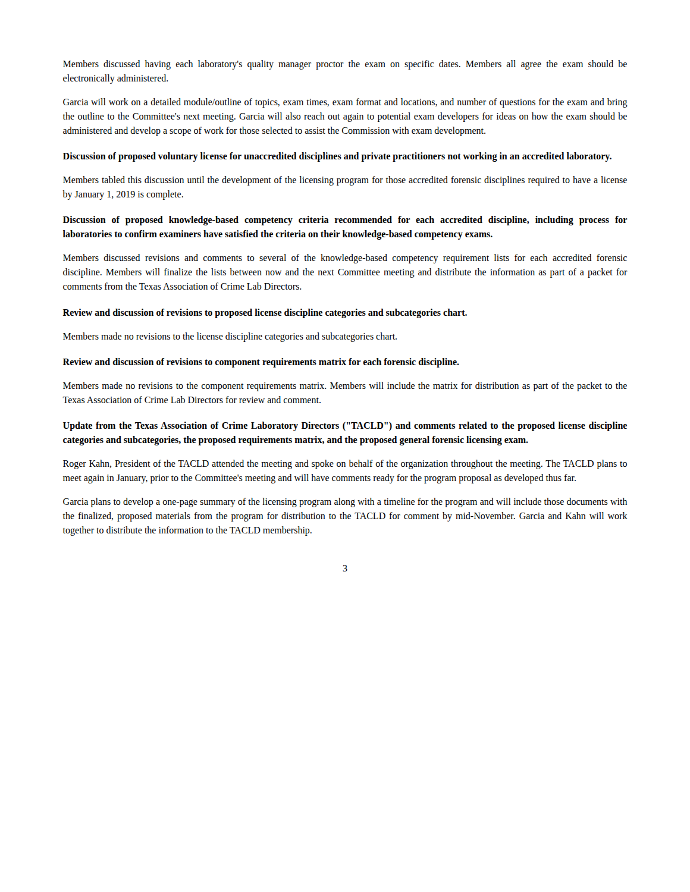Members discussed having each laboratory's quality manager proctor the exam on specific dates. Members all agree the exam should be electronically administered.
Garcia will work on a detailed module/outline of topics, exam times, exam format and locations, and number of questions for the exam and bring the outline to the Committee's next meeting. Garcia will also reach out again to potential exam developers for ideas on how the exam should be administered and develop a scope of work for those selected to assist the Commission with exam development.
Discussion of proposed voluntary license for unaccredited disciplines and private practitioners not working in an accredited laboratory.
Members tabled this discussion until the development of the licensing program for those accredited forensic disciplines required to have a license by January 1, 2019 is complete.
Discussion of proposed knowledge-based competency criteria recommended for each accredited discipline, including process for laboratories to confirm examiners have satisfied the criteria on their knowledge-based competency exams.
Members discussed revisions and comments to several of the knowledge-based competency requirement lists for each accredited forensic discipline. Members will finalize the lists between now and the next Committee meeting and distribute the information as part of a packet for comments from the Texas Association of Crime Lab Directors.
Review and discussion of revisions to proposed license discipline categories and subcategories chart.
Members made no revisions to the license discipline categories and subcategories chart.
Review and discussion of revisions to component requirements matrix for each forensic discipline.
Members made no revisions to the component requirements matrix. Members will include the matrix for distribution as part of the packet to the Texas Association of Crime Lab Directors for review and comment.
Update from the Texas Association of Crime Laboratory Directors ("TACLD") and comments related to the proposed license discipline categories and subcategories, the proposed requirements matrix, and the proposed general forensic licensing exam.
Roger Kahn, President of the TACLD attended the meeting and spoke on behalf of the organization throughout the meeting. The TACLD plans to meet again in January, prior to the Committee's meeting and will have comments ready for the program proposal as developed thus far.
Garcia plans to develop a one-page summary of the licensing program along with a timeline for the program and will include those documents with the finalized, proposed materials from the program for distribution to the TACLD for comment by mid-November. Garcia and Kahn will work together to distribute the information to the TACLD membership.
3